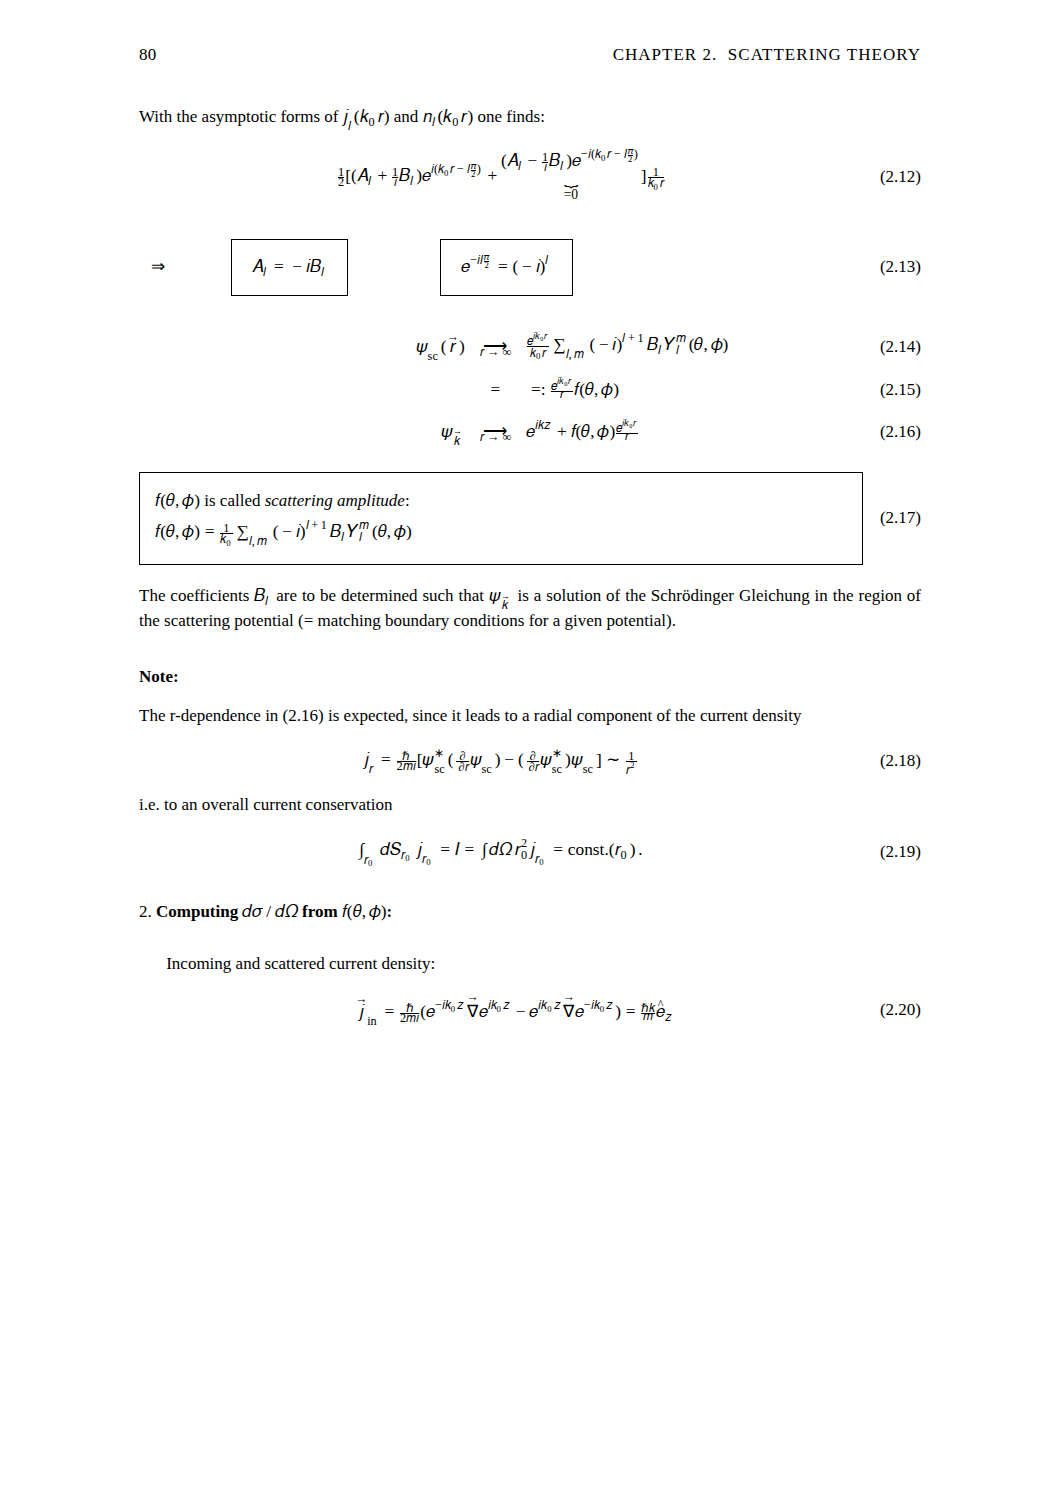80 Chapter 2. Scattering theory
With the asymptotic forms of jl(k0r) and nl(k0r) one finds:
12 [ ( Al + 1i Bl ) ei(k0r−lπ2) + (Al−1iBl)e−i(k0r−lπ2)⏟=0]1k0r
(2.12)
⇒ Al=−iBl e−ilπ2=(−i)l
(2.13)
ψsc(r→)
⟶r→∞
eik0rk0r ∑l,m (−i)l+1 Bl Ylm (θ,ϕ)
(2.14)
=
=: eik0rr f(θ,ϕ)
(2.15)
ψk→
⟶r→∞
eikz + f(θ,ϕ) eik0rr
(2.16)
f(θ,ϕ) is called scattering amplitude:
f(θ,ϕ)= 1k0 ∑l,m (−i)l+1 Bl Ylm (θ,ϕ)
(2.17)
The coefficients Bl are to be determined such that ψk→ is a solution of the Schrödinger Gleichung in the region of the scattering potential (= matching boundary conditions for a given potential).
Note:
The r-dependence in (2.16) is expected, since it leads to a radial component of the current density
jr= ℏ2mi [ ψsc∗ (∂∂rψsc) − (∂∂rψsc∗) ψsc ] ∼ 1r2
(2.18)
i.e. to an overall current conservation
∫r0 dSr0 jr0 =I= ∫dΩ r02 jr0 =const.(r0).
(2.19)
2. Computing dσ/dΩ from f(θ,ϕ):
Incoming and scattered current density:
j→in = ℏ2mi ( e−ik0z ∇→ eik0z − eik0z ∇→ e−ik0z ) = ℏkm e^z
(2.20)